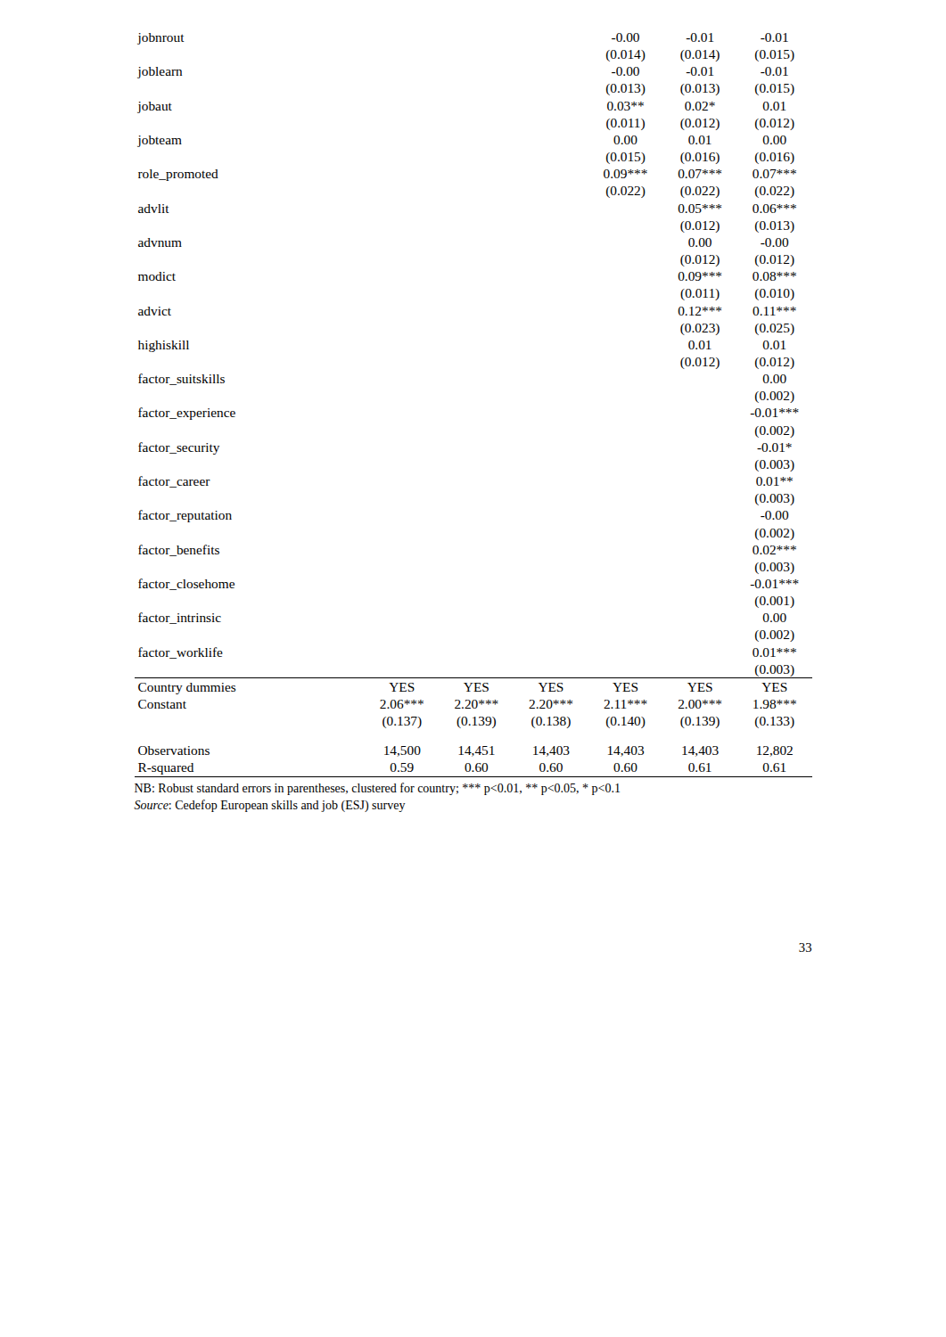| jobnrout | | | | -0.00 | -0.01 | -0.01 |
| | | | | (0.014) | (0.014) | (0.015) |
| joblearn | | | | -0.00 | -0.01 | -0.01 |
| | | | | (0.013) | (0.013) | (0.015) |
| jobaut | | | | 0.03** | 0.02* | 0.01 |
| | | | | (0.011) | (0.012) | (0.012) |
| jobteam | | | | 0.00 | 0.01 | 0.00 |
| | | | | (0.015) | (0.016) | (0.016) |
| role_promoted | | | | 0.09*** | 0.07*** | 0.07*** |
| | | | | (0.022) | (0.022) | (0.022) |
| advlit | | | | | 0.05*** | 0.06*** |
| | | | | | (0.012) | (0.013) |
| advnum | | | | | 0.00 | -0.00 |
| | | | | | (0.012) | (0.012) |
| modict | | | | | 0.09*** | 0.08*** |
| | | | | | (0.011) | (0.010) |
| advict | | | | | 0.12*** | 0.11*** |
| | | | | | (0.023) | (0.025) |
| highiskill | | | | | 0.01 | 0.01 |
| | | | | | (0.012) | (0.012) |
| factor_suitskills | | | | | | 0.00 |
| | | | | | | (0.002) |
| factor_experience | | | | | | -0.01*** |
| | | | | | | (0.002) |
| factor_security | | | | | | -0.01* |
| | | | | | | (0.003) |
| factor_career | | | | | | 0.01** |
| | | | | | | (0.003) |
| factor_reputation | | | | | | -0.00 |
| | | | | | | (0.002) |
| factor_benefits | | | | | | 0.02*** |
| | | | | | | (0.003) |
| factor_closehome | | | | | | -0.01*** |
| | | | | | | (0.001) |
| factor_intrinsic | | | | | | 0.00 |
| | | | | | | (0.002) |
| factor_worklife | | | | | | 0.01*** |
| | | | | | | (0.003) |
| Country dummies | YES | YES | YES | YES | YES | YES |
| Constant | 2.06*** | 2.20*** | 2.20*** | 2.11*** | 2.00*** | 1.98*** |
| | (0.137) | (0.139) | (0.138) | (0.140) | (0.139) | (0.133) |
| Observations | 14,500 | 14,451 | 14,403 | 14,403 | 14,403 | 12,802 |
| R-squared | 0.59 | 0.60 | 0.60 | 0.60 | 0.61 | 0.61 |
NB: Robust standard errors in parentheses, clustered for country; *** p<0.01, ** p<0.05, * p<0.1
Source: Cedefop European skills and job (ESJ) survey
33